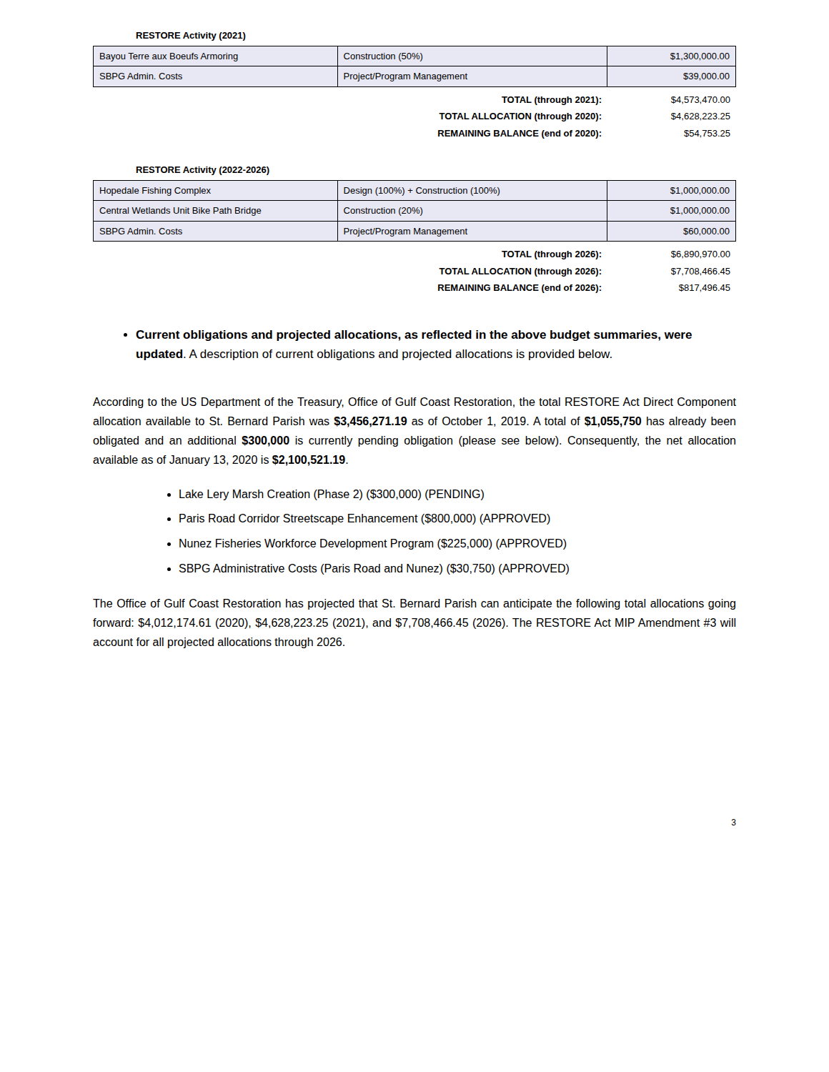RESTORE Activity (2021)
| Bayou Terre aux Boeufs Armoring | Construction (50%) | $1,300,000.00 |
| SBPG Admin. Costs | Project/Program Management | $39,000.00 |
| TOTAL (through 2021): | $4,573,470.00 |
| TOTAL ALLOCATION (through 2020): | $4,628,223.25 |
| REMAINING BALANCE (end of 2020): | $54,753.25 |
RESTORE Activity (2022-2026)
| Hopedale Fishing Complex | Design (100%) + Construction (100%) | $1,000,000.00 |
| Central Wetlands Unit Bike Path Bridge | Construction (20%) | $1,000,000.00 |
| SBPG Admin. Costs | Project/Program Management | $60,000.00 |
| TOTAL (through 2026): | $6,890,970.00 |
| TOTAL ALLOCATION (through 2026): | $7,708,466.45 |
| REMAINING BALANCE (end of 2026): | $817,496.45 |
Current obligations and projected allocations, as reflected in the above budget summaries, were updated. A description of current obligations and projected allocations is provided below.
According to the US Department of the Treasury, Office of Gulf Coast Restoration, the total RESTORE Act Direct Component allocation available to St. Bernard Parish was $3,456,271.19 as of October 1, 2019. A total of $1,055,750 has already been obligated and an additional $300,000 is currently pending obligation (please see below). Consequently, the net allocation available as of January 13, 2020 is $2,100,521.19.
Lake Lery Marsh Creation (Phase 2) ($300,000) (PENDING)
Paris Road Corridor Streetscape Enhancement ($800,000) (APPROVED)
Nunez Fisheries Workforce Development Program ($225,000) (APPROVED)
SBPG Administrative Costs (Paris Road and Nunez) ($30,750) (APPROVED)
The Office of Gulf Coast Restoration has projected that St. Bernard Parish can anticipate the following total allocations going forward: $4,012,174.61 (2020), $4,628,223.25 (2021), and $7,708,466.45 (2026). The RESTORE Act MIP Amendment #3 will account for all projected allocations through 2026.
3